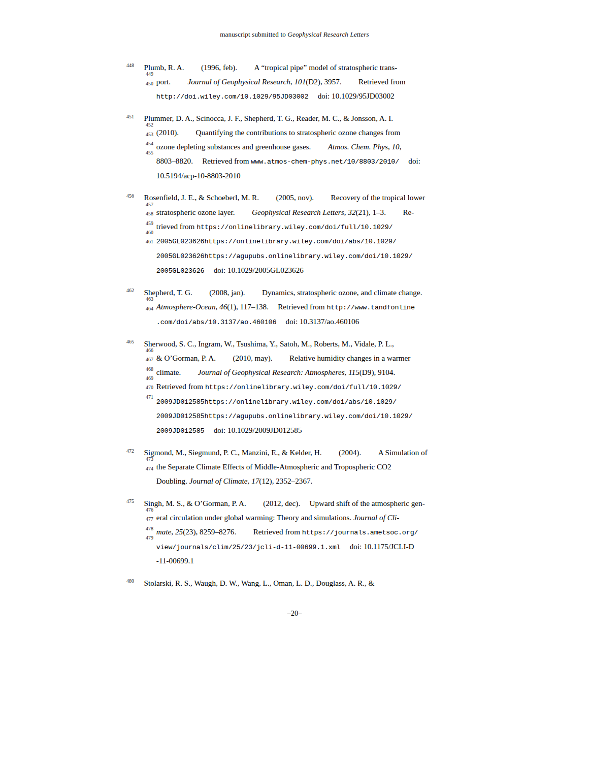manuscript submitted to Geophysical Research Letters
448 Plumb, R. A. (1996, feb). A “tropical pipe” model of stratospheric trans-
449 port. Journal of Geophysical Research, 101(D2), 3957. Retrieved from
450 http://doi.wiley.com/10.1029/95JD03002 doi: 10.1029/95JD03002
451 Plummer, D. A., Scinocca, J. F., Shepherd, T. G., Reader, M. C., & Jonsson, A. I.
452 (2010). Quantifying the contributions to stratospheric ozone changes from
453 ozone depleting substances and greenhouse gases. Atmos. Chem. Phys, 10,
454 8803–8820. Retrieved from www.atmos-chem-phys.net/10/8803/2010/ doi:
455 10.5194/acp-10-8803-2010
456 Rosenfield, J. E., & Schoeberl, M. R. (2005, nov). Recovery of the tropical lower
457 stratospheric ozone layer. Geophysical Research Letters, 32(21), 1–3. Re-
458 trieved from https://onlinelibrary.wiley.com/doi/full/10.1029/
459 2005GL023626https://onlinelibrary.wiley.com/doi/abs/10.1029/
460 2005GL023626https://agupubs.onlinelibrary.wiley.com/doi/10.1029/
461 2005GL023626 doi: 10.1029/2005GL023626
462 Shepherd, T. G. (2008, jan). Dynamics, stratospheric ozone, and climate change.
463 Atmosphere-Ocean, 46(1), 117–138. Retrieved from http://www.tandfonline
464 .com/doi/abs/10.3137/ao.460106 doi: 10.3137/ao.460106
465 Sherwood, S. C., Ingram, W., Tsushima, Y., Satoh, M., Roberts, M., Vidale, P. L.,
466 & O’Gorman, P. A. (2010, may). Relative humidity changes in a warmer
467 climate. Journal of Geophysical Research: Atmospheres, 115(D9), 9104.
468 Retrieved from https://onlinelibrary.wiley.com/doi/full/10.1029/
469 2009JD012585https://onlinelibrary.wiley.com/doi/abs/10.1029/
470 2009JD012585https://agupubs.onlinelibrary.wiley.com/doi/10.1029/
471 2009JD012585 doi: 10.1029/2009JD012585
472 Sigmond, M., Siegmund, P. C., Manzini, E., & Kelder, H. (2004). A Simulation of
473 the Separate Climate Effects of Middle-Atmospheric and Tropospheric CO2
474 Doubling. Journal of Climate, 17(12), 2352–2367.
475 Singh, M. S., & O’Gorman, P. A. (2012, dec). Upward shift of the atmospheric gen-
476 eral circulation under global warming: Theory and simulations. Journal of Cli-
477 mate, 25(23), 8259–8276. Retrieved from https://journals.ametsoc.org/
478 view/journals/clim/25/23/jcli-d-11-00699.1.xml doi: 10.1175/JCLI-D
479 -11-00699.1
480 Stolarski, R. S., Waugh, D. W., Wang, L., Oman, L. D., Douglass, A. R., &
–20–